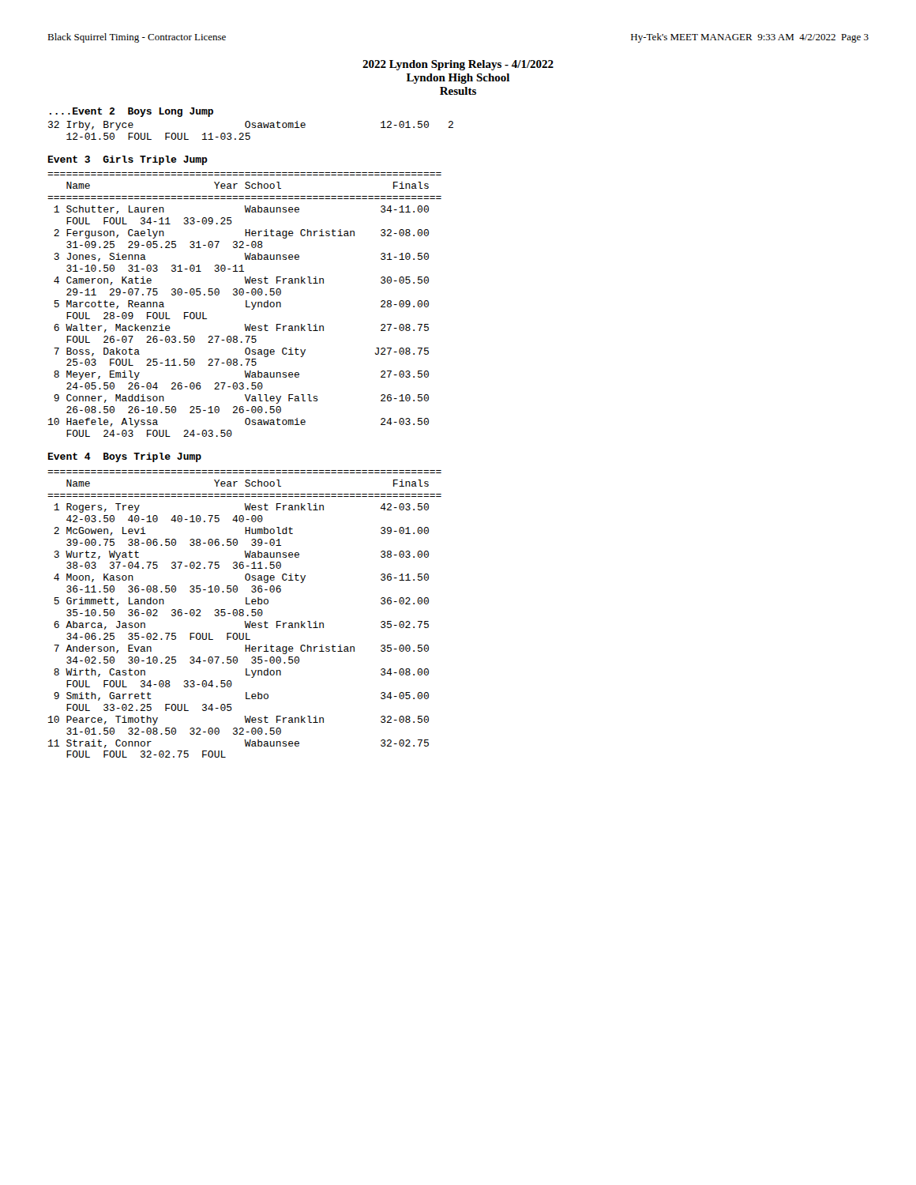Black Squirrel Timing - Contractor License Hy-Tek's MEET MANAGER 9:33 AM 4/2/2022 Page 3
2022 Lyndon Spring Relays - 4/1/2022 Lyndon High School Results
....Event 2 Boys Long Jump
32 Irby, Bryce                  Osawatomie            12-01.50   2
   12-01.50  FOUL  FOUL  11-03.25
Event 3 Girls Triple Jump
================================================================
   Name                    Year School                  Finals
================================================================
 1 Schutter, Lauren             Wabaunsee             34-11.00
   FOUL  FOUL  34-11  33-09.25
 2 Ferguson, Caelyn             Heritage Christian    32-08.00
   31-09.25  29-05.25  31-07  32-08
 3 Jones, Sienna                Wabaunsee             31-10.50
   31-10.50  31-03  31-01  30-11
 4 Cameron, Katie               West Franklin         30-05.50
   29-11  29-07.75  30-05.50  30-00.50
 5 Marcotte, Reanna             Lyndon                28-09.00
   FOUL  28-09  FOUL  FOUL
 6 Walter, Mackenzie            West Franklin         27-08.75
   FOUL  26-07  26-03.50  27-08.75
 7 Boss, Dakota                 Osage City           J27-08.75
   25-03  FOUL  25-11.50  27-08.75
 8 Meyer, Emily                 Wabaunsee             27-03.50
   24-05.50  26-04  26-06  27-03.50
 9 Conner, Maddison             Valley Falls          26-10.50
   26-08.50  26-10.50  25-10  26-00.50
10 Haefele, Alyssa              Osawatomie            24-03.50
   FOUL  24-03  FOUL  24-03.50
Event 4 Boys Triple Jump
================================================================
   Name                    Year School                  Finals
================================================================
 1 Rogers, Trey                 West Franklin         42-03.50
   42-03.50  40-10  40-10.75  40-00
 2 McGowen, Levi                Humboldt              39-01.00
   39-00.75  38-06.50  38-06.50  39-01
 3 Wurtz, Wyatt                 Wabaunsee             38-03.00
   38-03  37-04.75  37-02.75  36-11.50
 4 Moon, Kason                  Osage City            36-11.50
   36-11.50  36-08.50  35-10.50  36-06
 5 Grimmett, Landon             Lebo                  36-02.00
   35-10.50  36-02  36-02  35-08.50
 6 Abarca, Jason                West Franklin         35-02.75
   34-06.25  35-02.75  FOUL  FOUL
 7 Anderson, Evan               Heritage Christian    35-00.50
   34-02.50  30-10.25  34-07.50  35-00.50
 8 Wirth, Caston                Lyndon                34-08.00
   FOUL  FOUL  34-08  33-04.50
 9 Smith, Garrett               Lebo                  34-05.00
   FOUL  33-02.25  FOUL  34-05
10 Pearce, Timothy              West Franklin         32-08.50
   31-01.50  32-08.50  32-00  32-00.50
11 Strait, Connor               Wabaunsee             32-02.75
   FOUL  FOUL  32-02.75  FOUL